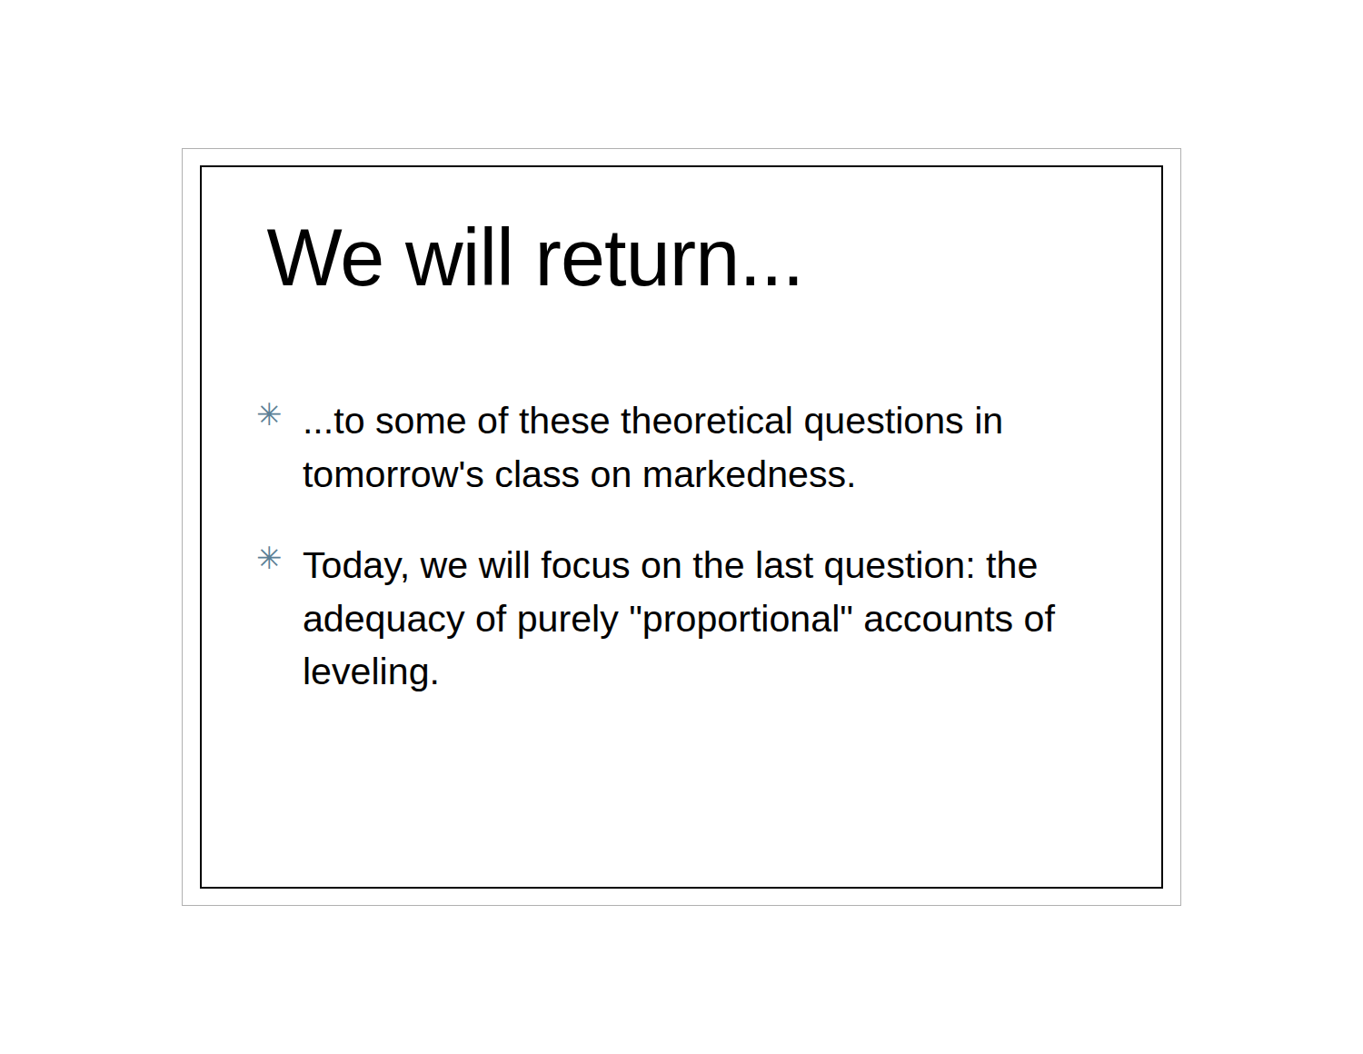We will return...
...to some of these theoretical questions in tomorrow's class on markedness.
Today, we will focus on the last question: the adequacy of purely "proportional" accounts of leveling.